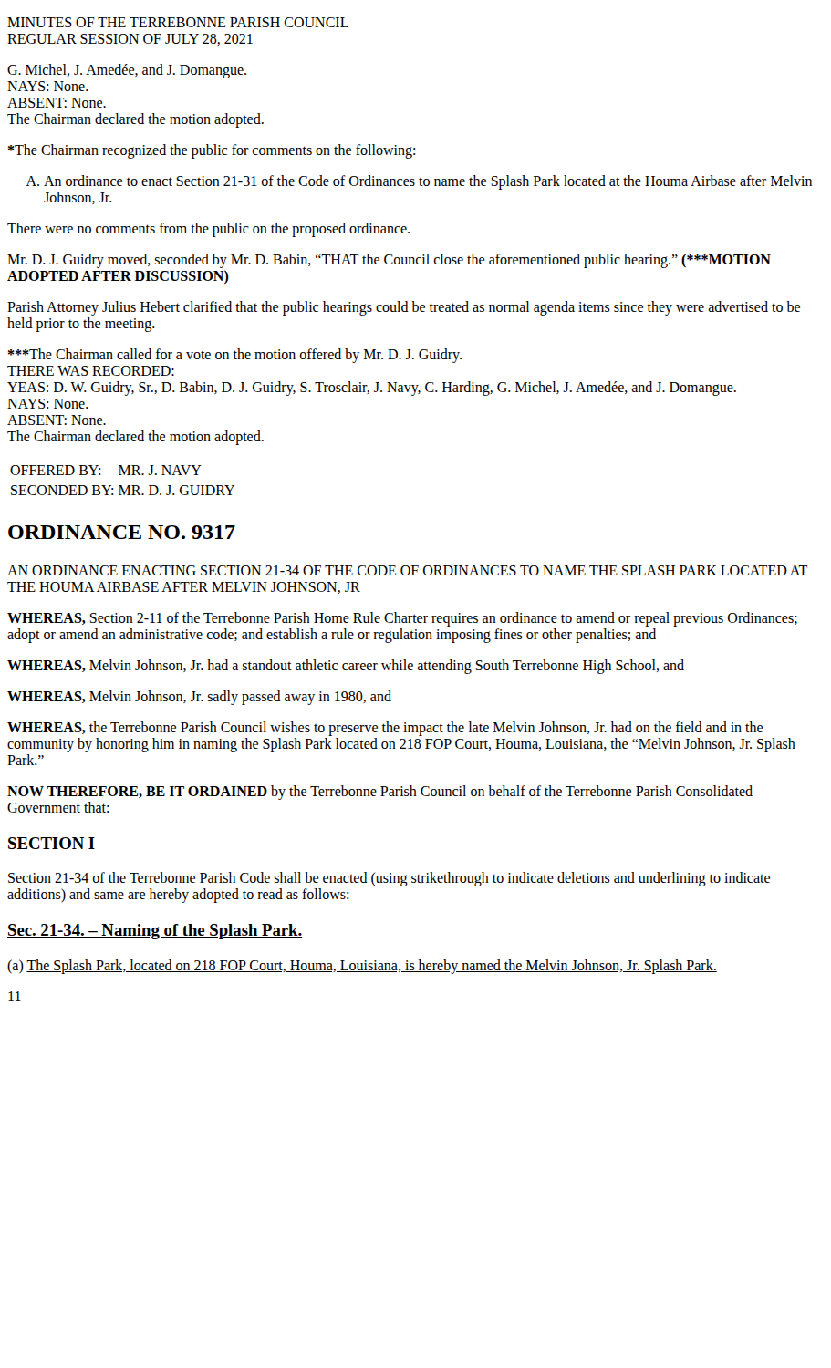MINUTES OF THE TERREBONNE PARISH COUNCIL
REGULAR SESSION OF JULY 28, 2021
G. Michel, J. Amedée, and J. Domangue.
NAYS: None.
ABSENT: None.
The Chairman declared the motion adopted.
*The Chairman recognized the public for comments on the following:
An ordinance to enact Section 21-31 of the Code of Ordinances to name the Splash Park located at the Houma Airbase after Melvin Johnson, Jr.
There were no comments from the public on the proposed ordinance.
Mr. D. J. Guidry moved, seconded by Mr. D. Babin, “THAT the Council close the aforementioned public hearing.” (***MOTION ADOPTED AFTER DISCUSSION)
Parish Attorney Julius Hebert clarified that the public hearings could be treated as normal agenda items since they were advertised to be held prior to the meeting.
***The Chairman called for a vote on the motion offered by Mr. D. J. Guidry.
THERE WAS RECORDED:
YEAS: D. W. Guidry, Sr., D. Babin, D. J. Guidry, S. Trosclair, J. Navy, C. Harding, G. Michel, J. Amedée, and J. Domangue.
NAYS: None.
ABSENT: None.
The Chairman declared the motion adopted.
| OFFERED BY: | MR. J. NAVY |
| SECONDED BY: | MR. D. J. GUIDRY |
ORDINANCE NO. 9317
AN ORDINANCE ENACTING SECTION 21-34 OF THE CODE OF ORDINANCES TO NAME THE SPLASH PARK LOCATED AT THE HOUMA AIRBASE AFTER MELVIN JOHNSON, JR
WHEREAS, Section 2-11 of the Terrebonne Parish Home Rule Charter requires an ordinance to amend or repeal previous Ordinances; adopt or amend an administrative code; and establish a rule or regulation imposing fines or other penalties; and
WHEREAS, Melvin Johnson, Jr. had a standout athletic career while attending South Terrebonne High School, and
WHEREAS, Melvin Johnson, Jr. sadly passed away in 1980, and
WHEREAS, the Terrebonne Parish Council wishes to preserve the impact the late Melvin Johnson, Jr. had on the field and in the community by honoring him in naming the Splash Park located on 218 FOP Court, Houma, Louisiana, the “Melvin Johnson, Jr. Splash Park.”
NOW THEREFORE, BE IT ORDAINED by the Terrebonne Parish Council on behalf of the Terrebonne Parish Consolidated Government that:
SECTION I
Section 21-34 of the Terrebonne Parish Code shall be enacted (using strikethrough to indicate deletions and underlining to indicate additions) and same are hereby adopted to read as follows:
Sec. 21-34. – Naming of the Splash Park.
(a) The Splash Park, located on 218 FOP Court, Houma, Louisiana, is hereby named the Melvin Johnson, Jr. Splash Park.
11